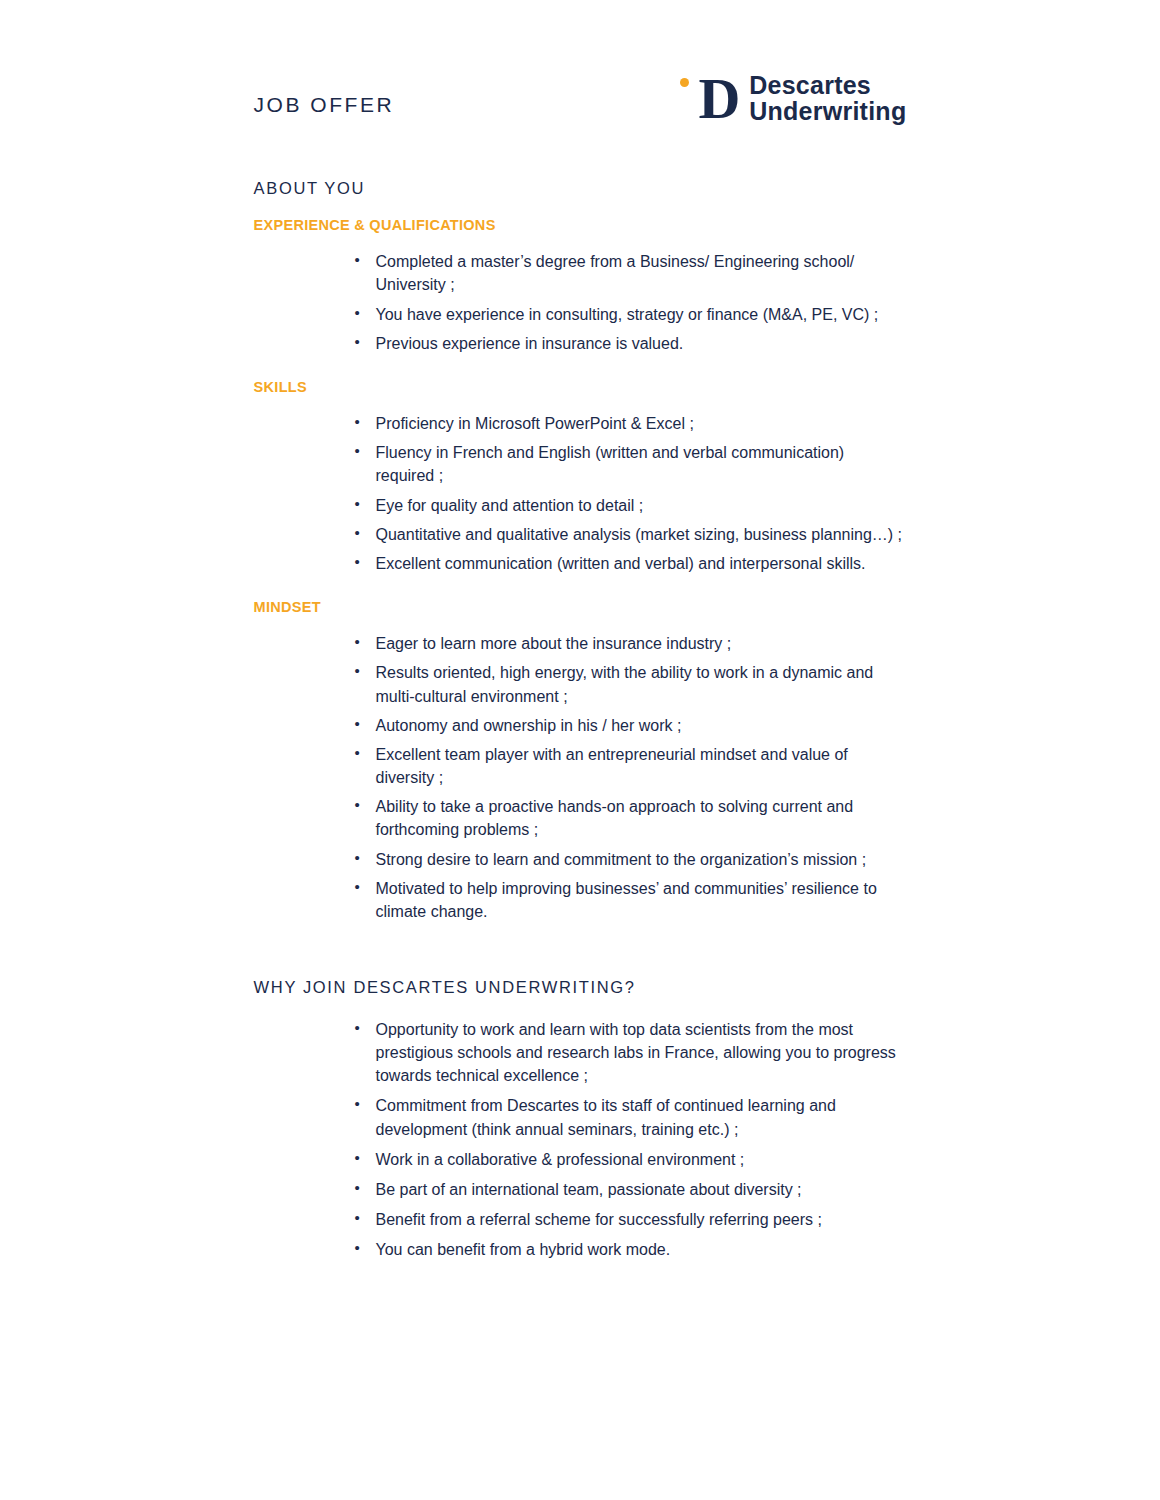Job Offer
D Descartes Underwriting
About You
Experience & Qualifications
Completed a master’s degree from a Business/ Engineering school/ University ;
You have experience in consulting, strategy or finance (M&A, PE, VC) ;
Previous experience in insurance is valued.
Skills
Proficiency in Microsoft PowerPoint & Excel ;
Fluency in French and English (written and verbal communication) required ;
Eye for quality and attention to detail ;
Quantitative and qualitative analysis (market sizing, business planning…) ;
Excellent communication (written and verbal) and interpersonal skills.
Mindset
Eager to learn more about the insurance industry ;
Results oriented, high energy, with the ability to work in a dynamic and multi-cultural environment ;
Autonomy and ownership in his / her work ;
Excellent team player with an entrepreneurial mindset and value of diversity ;
Ability to take a proactive hands-on approach to solving current and forthcoming problems ;
Strong desire to learn and commitment to the organization’s mission ;
Motivated to help improving businesses’ and communities’ resilience to climate change.
Why Join Descartes Underwriting?
Opportunity to work and learn with top data scientists from the most prestigious schools and research labs in France, allowing you to progress towards technical excellence ;
Commitment from Descartes to its staff of continued learning and development (think annual seminars, training etc.) ;
Work in a collaborative & professional environment ;
Be part of an international team, passionate about diversity ;
Benefit from a referral scheme for successfully referring peers ;
You can benefit from a hybrid work mode.